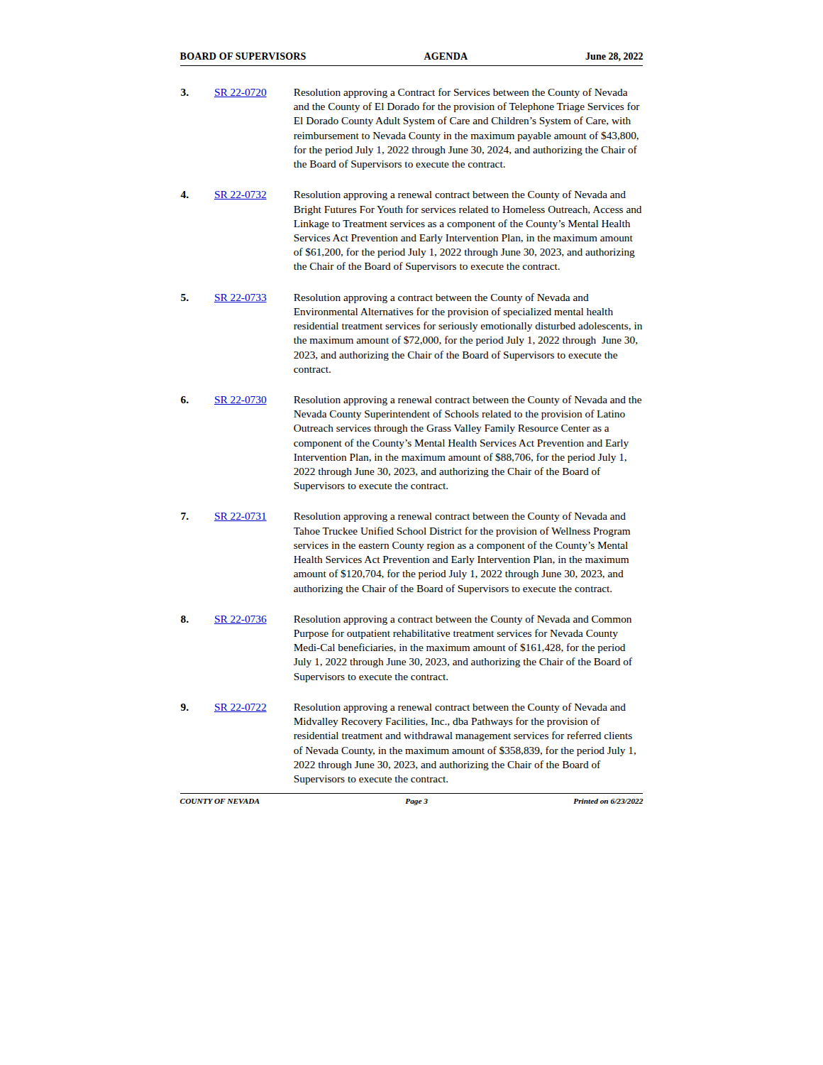BOARD OF SUPERVISORS
AGENDA
June 28, 2022
| 3. | SR 22-0720 | Resolution approving a Contract for Services between the County of Nevada and the County of El Dorado for the provision of Telephone Triage Services for El Dorado County Adult System of Care and Children’s System of Care, with reimbursement to Nevada County in the maximum payable amount of $43,800, for the period July 1, 2022 through June 30, 2024, and authorizing the Chair of the Board of Supervisors to execute the contract. |
| 4. | SR 22-0732 | Resolution approving a renewal contract between the County of Nevada and Bright Futures For Youth for services related to Homeless Outreach, Access and Linkage to Treatment services as a component of the County’s Mental Health Services Act Prevention and Early Intervention Plan, in the maximum amount of $61,200, for the period July 1, 2022 through June 30, 2023, and authorizing the Chair of the Board of Supervisors to execute the contract. |
| 5. | SR 22-0733 | Resolution approving a contract between the County of Nevada and Environmental Alternatives for the provision of specialized mental health residential treatment services for seriously emotionally disturbed adolescents, in the maximum amount of $72,000, for the period July 1, 2022 through June 30, 2023, and authorizing the Chair of the Board of Supervisors to execute the contract. |
| 6. | SR 22-0730 | Resolution approving a renewal contract between the County of Nevada and the Nevada County Superintendent of Schools related to the provision of Latino Outreach services through the Grass Valley Family Resource Center as a component of the County’s Mental Health Services Act Prevention and Early Intervention Plan, in the maximum amount of $88,706, for the period July 1, 2022 through June 30, 2023, and authorizing the Chair of the Board of Supervisors to execute the contract. |
| 7. | SR 22-0731 | Resolution approving a renewal contract between the County of Nevada and Tahoe Truckee Unified School District for the provision of Wellness Program services in the eastern County region as a component of the County’s Mental Health Services Act Prevention and Early Intervention Plan, in the maximum amount of $120,704, for the period July 1, 2022 through June 30, 2023, and authorizing the Chair of the Board of Supervisors to execute the contract. |
| 8. | SR 22-0736 | Resolution approving a contract between the County of Nevada and Common Purpose for outpatient rehabilitative treatment services for Nevada County Medi-Cal beneficiaries, in the maximum amount of $161,428, for the period July 1, 2022 through June 30, 2023, and authorizing the Chair of the Board of Supervisors to execute the contract. |
| 9. | SR 22-0722 | Resolution approving a renewal contract between the County of Nevada and Midvalley Recovery Facilities, Inc., dba Pathways for the provision of residential treatment and withdrawal management services for referred clients of Nevada County, in the maximum amount of $358,839, for the period July 1, 2022 through June 30, 2023, and authorizing the Chair of the Board of Supervisors to execute the contract. |
COUNTY OF NEVADA
Page 3
Printed on 6/23/2022